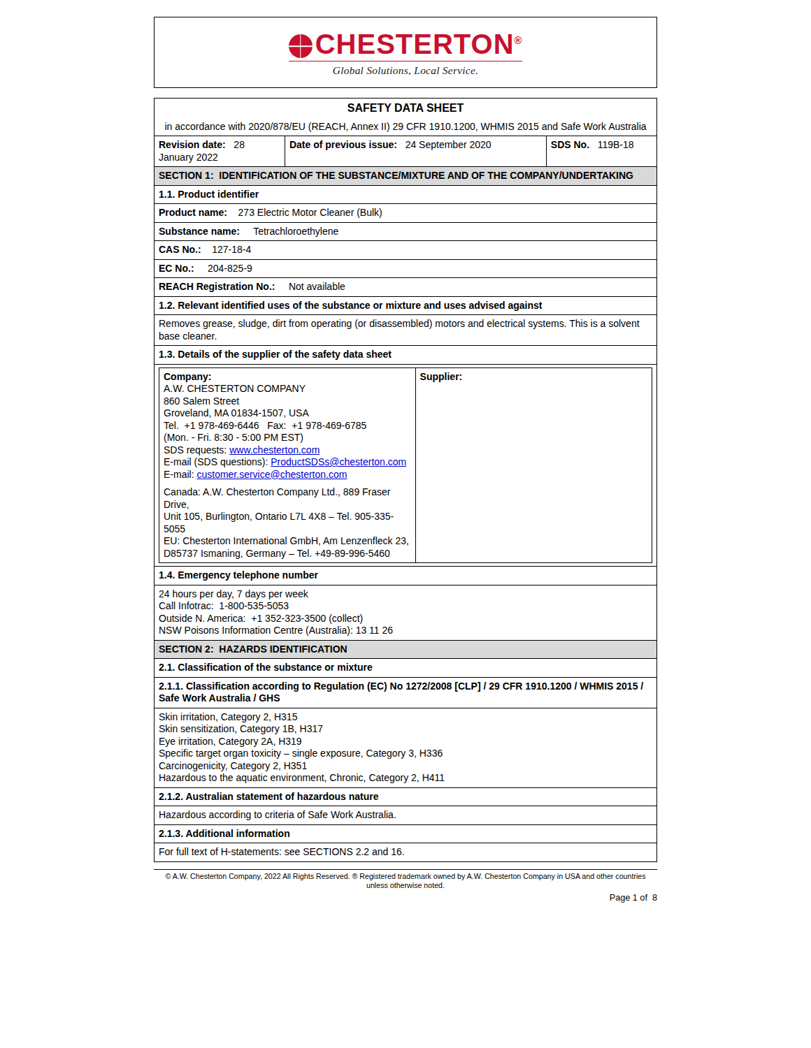CHESTERTON®
Global Solutions, Local Service.
| SAFETY DATA SHEET |
| in accordance with 2020/878/EU (REACH, Annex II) 29 CFR 1910.1200, WHMIS 2015 and Safe Work Australia |
| Revision date: 28 January 2022 | Date of previous issue: 24 September 2020 | SDS No. 119B-18 |
| SECTION 1: IDENTIFICATION OF THE SUBSTANCE/MIXTURE AND OF THE COMPANY/UNDERTAKING |
| 1.1. Product identifier |
| Product name: 273 Electric Motor Cleaner (Bulk) |
| Substance name: Tetrachloroethylene |
| CAS No.: 127-18-4 |
| EC No.: 204-825-9 |
| REACH Registration No.: Not available |
| 1.2. Relevant identified uses of the substance or mixture and uses advised against |
| Removes grease, sludge, dirt from operating (or disassembled) motors and electrical systems. This is a solvent base cleaner. |
| 1.3. Details of the supplier of the safety data sheet |
| / Company: A.W. CHESTERTON COMPANY 860 Salem Street Groveland, MA 01834-1507, USA Tel. +1 978-469-6446 Fax: +1 978-469-6785 (Mon. - Fri. 8:30 - 5:00 PM EST) SDS requests: www.chesterton.com E-mail (SDS questions): ProductSDSs@chesterton.com E-mail: customer.service@chesterton.com Canada: A.W. Chesterton Company Ltd., 889 Fraser Drive, Unit 105, Burlington, Ontario L7L 4X8 – Tel. 905-335-5055 EU: Chesterton International GmbH, Am Lenzenfleck 23, D85737 Ismaning, Germany – Tel. +49-89-996-5460 / Supplier: / |
| 1.4. Emergency telephone number |
| 24 hours per day, 7 days per week Call Infotrac: 1-800-535-5053 Outside N. America: +1 352-323-3500 (collect) NSW Poisons Information Centre (Australia): 13 11 26 |
| SECTION 2: HAZARDS IDENTIFICATION |
| 2.1. Classification of the substance or mixture |
| 2.1.1. Classification according to Regulation (EC) No 1272/2008 [CLP] / 29 CFR 1910.1200 / WHMIS 2015 / Safe Work Australia / GHS |
| Skin irritation, Category 2, H315 Skin sensitization, Category 1B, H317 Eye irritation, Category 2A, H319 Specific target organ toxicity – single exposure, Category 3, H336 Carcinogenicity, Category 2, H351 Hazardous to the aquatic environment, Chronic, Category 2, H411 |
| 2.1.2. Australian statement of hazardous nature |
| Hazardous according to criteria of Safe Work Australia. |
| 2.1.3. Additional information |
| For full text of H-statements: see SECTIONS 2.2 and 16. |
© A.W. Chesterton Company, 2022 All Rights Reserved. ® Registered trademark owned by A.W. Chesterton Company in USA and other countries unless otherwise noted.
Page 1 of 8